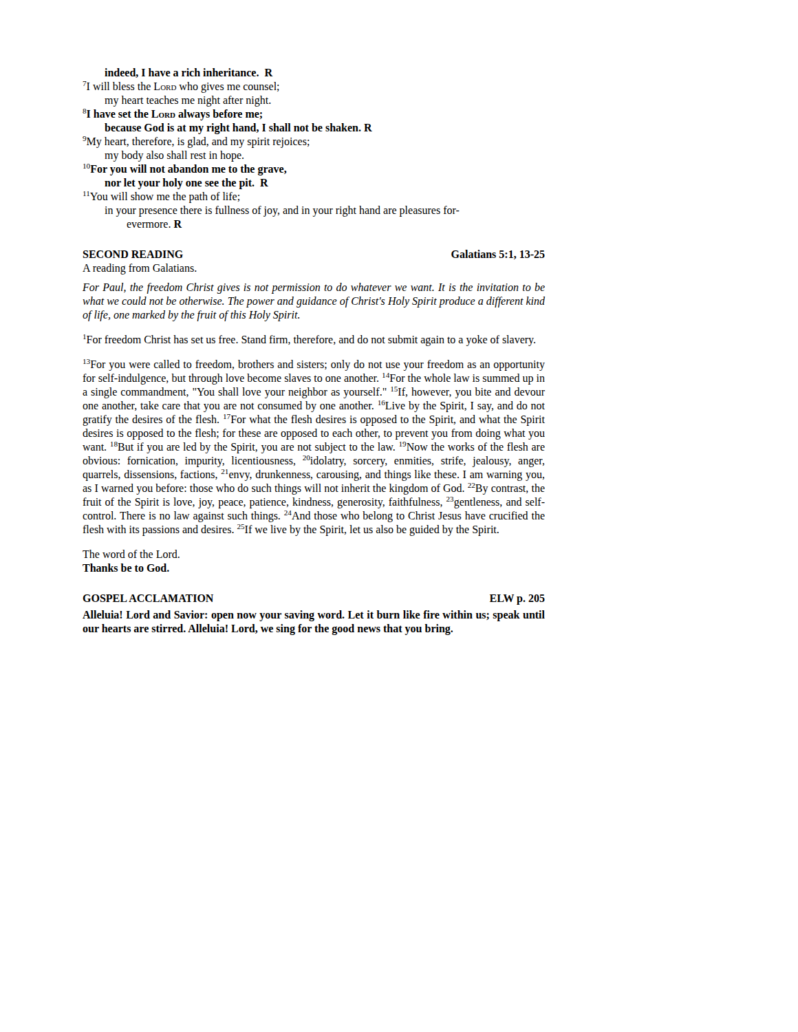indeed, I have a rich inheritance. R
7I will bless the Lord who gives me counsel;
my heart teaches me night after night.
8I have set the Lord always before me;
because God is at my right hand, I shall not be shaken. R
9My heart, therefore, is glad, and my spirit rejoices;
my body also shall rest in hope.
10For you will not abandon me to the grave,
nor let your holy one see the pit. R
11You will show me the path of life;
in your presence there is fullness of joy, and in your right hand are pleasures for-
evermore. R
Second Reading Galatians 5:1, 13-25
A reading from Galatians.
For Paul, the freedom Christ gives is not permission to do whatever we want. It is the invitation to be what we could not be otherwise. The power and guidance of Christ's Holy Spirit produce a different kind of life, one marked by the fruit of this Holy Spirit.
1For freedom Christ has set us free. Stand firm, therefore, and do not submit again to a yoke of slavery.
13For you were called to freedom, brothers and sisters; only do not use your freedom as an opportunity for self-indulgence, but through love become slaves to one another. 14For the whole law is summed up in a single commandment, "You shall love your neighbor as yourself." 15If, however, you bite and devour one another, take care that you are not consumed by one another. 16Live by the Spirit, I say, and do not gratify the desires of the flesh. 17For what the flesh desires is opposed to the Spirit, and what the Spirit desires is opposed to the flesh; for these are opposed to each other, to prevent you from doing what you want. 18But if you are led by the Spirit, you are not subject to the law. 19Now the works of the flesh are obvious: fornication, impurity, licentiousness, 20idolatry, sorcery, enmities, strife, jealousy, anger, quarrels, dissensions, factions, 21envy, drunkenness, carousing, and things like these. I am warning you, as I warned you before: those who do such things will not inherit the kingdom of God. 22By contrast, the fruit of the Spirit is love, joy, peace, patience, kindness, generosity, faithfulness, 23gentleness, and self-control. There is no law against such things. 24And those who belong to Christ Jesus have crucified the flesh with its passions and desires. 25If we live by the Spirit, let us also be guided by the Spirit.
The word of the Lord.
Thanks be to God.
Gospel Acclamation ELW p. 205
Alleluia! Lord and Savior: open now your saving word. Let it burn like fire within us; speak until our hearts are stirred. Alleluia! Lord, we sing for the good news that you bring.